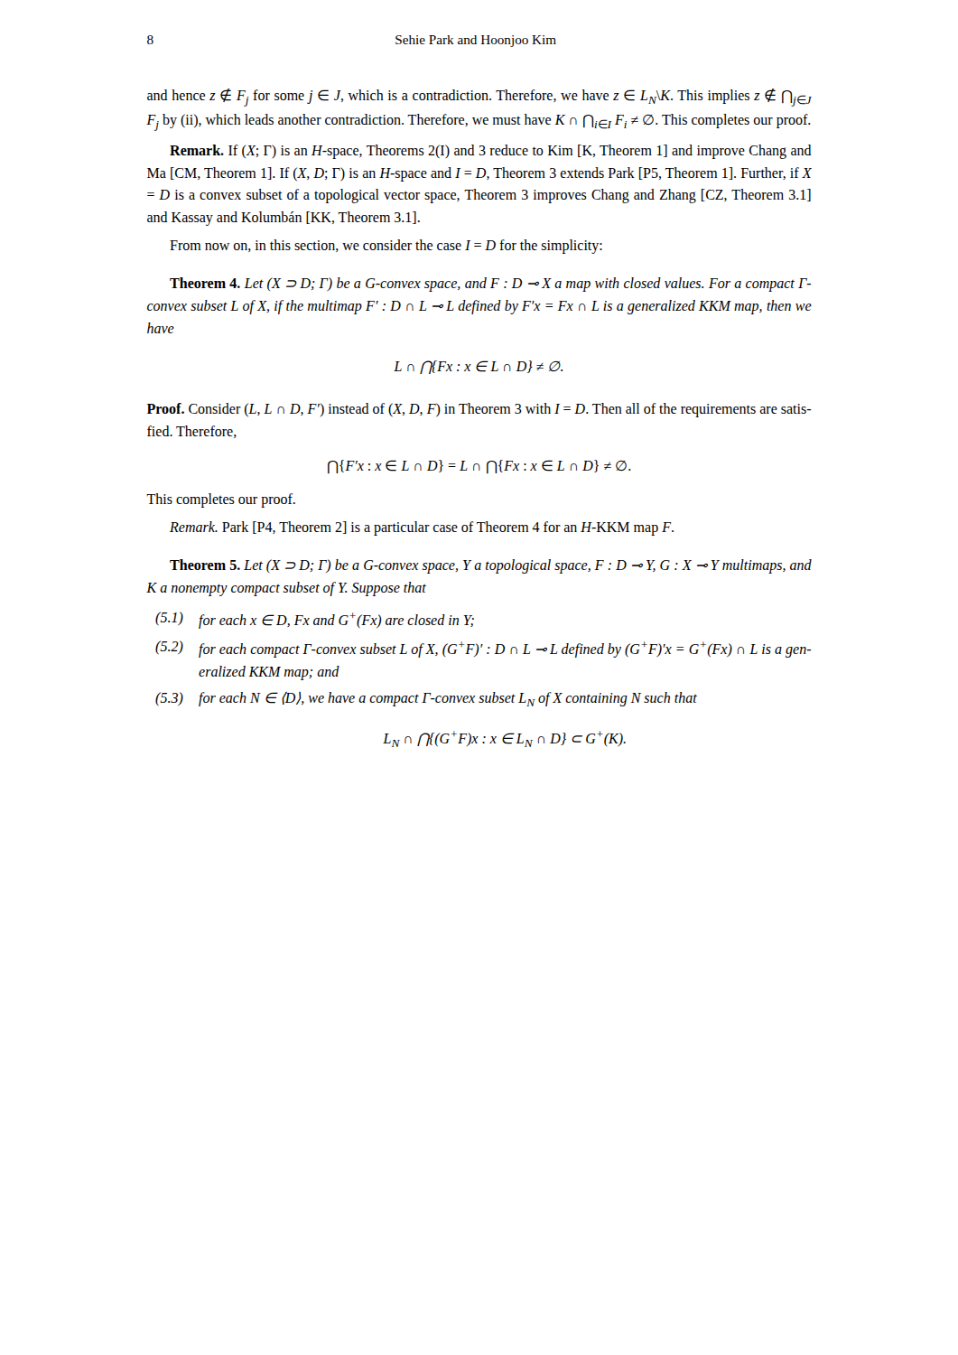8 Sehie Park and Hoonjoo Kim
and hence z ∉ Fj for some j ∈ J, which is a contradiction. Therefore, we have z ∈ LN\K. This implies z ∉ ⋂j∈J Fj by (ii), which leads another contradiction. Therefore, we must have K ∩ ⋂i∈I Fi ≠ ∅. This completes our proof.
Remark. If (X; Γ) is an H-space, Theorems 2(I) and 3 reduce to Kim [K, Theorem 1] and improve Chang and Ma [CM, Theorem 1]. If (X, D; Γ) is an H-space and I = D, Theorem 3 extends Park [P5, Theorem 1]. Further, if X = D is a convex subset of a topological vector space, Theorem 3 improves Chang and Zhang [CZ, Theorem 3.1] and Kassay and Kolumbán [KK, Theorem 3.1].
From now on, in this section, we consider the case I = D for the simplicity:
Theorem 4. Let (X ⊃ D; Γ) be a G-convex space, and F : D ⊸ X a map with closed values. For a compact Γ-convex subset L of X, if the multimap F′ : D ∩ L ⊸ L defined by F′x = Fx ∩ L is a generalized KKM map, then we have
L ∩ ⋂{Fx : x ∈ L ∩ D} ≠ ∅.
Proof. Consider (L, L ∩ D, F′) instead of (X, D, F) in Theorem 3 with I = D. Then all of the requirements are satisfied. Therefore,
⋂{F′x : x ∈ L ∩ D} = L ∩ ⋂{Fx : x ∈ L ∩ D} ≠ ∅.
This completes our proof.
Remark. Park [P4, Theorem 2] is a particular case of Theorem 4 for an H-KKM map F.
Theorem 5. Let (X ⊃ D; Γ) be a G-convex space, Y a topological space, F : D ⊸ Y, G : X ⊸ Y multimaps, and K a nonempty compact subset of Y. Suppose that
(5.1) for each x ∈ D, Fx and G+(Fx) are closed in Y;
(5.2) for each compact Γ-convex subset L of X, (G+F)′ : D ∩ L ⊸ L defined by (G+F)′x = G+(Fx) ∩ L is a generalized KKM map; and
(5.3) for each N ∈ ⟨D⟩, we have a compact Γ-convex subset LN of X containing N such that LN ∩ ⋂{(G+F)x : x ∈ LN ∩ D} ⊂ G+(K).